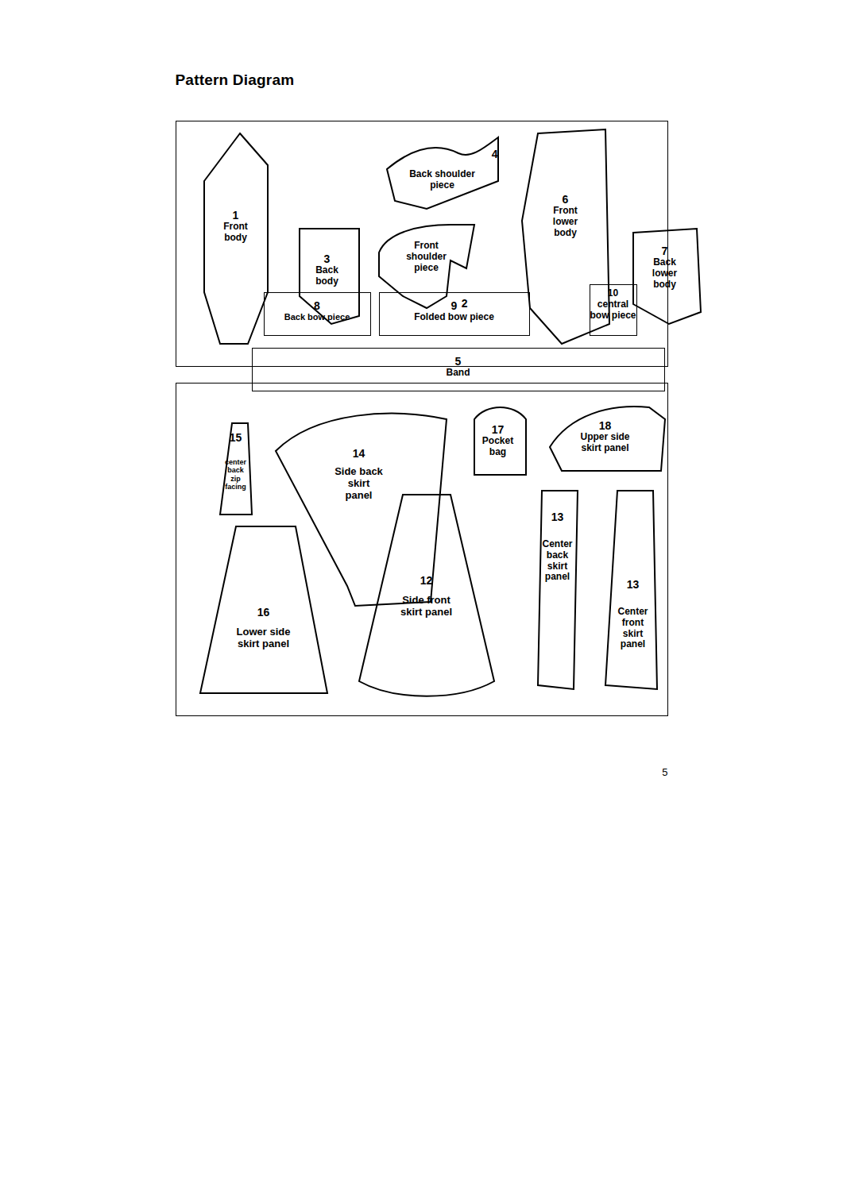Pattern Diagram
1 Front
body
3 Back
body
Front
shoulder
piece
2
4
Back shoulder
piece
6 Front
lower
body
7 Back
lower
body
8 Back bow piece
9 Folded bow piece
10 central
bow piece
5 Band
15
center
back
zip
facing
14 Side back
skirt
panel
16 Lower side
skirt panel
12 Side front
skirt panel
17 Pocket
bag
18 Upper side
skirt panel
13 Center
back
skirt
panel
13 Center
front
skirt
panel
5